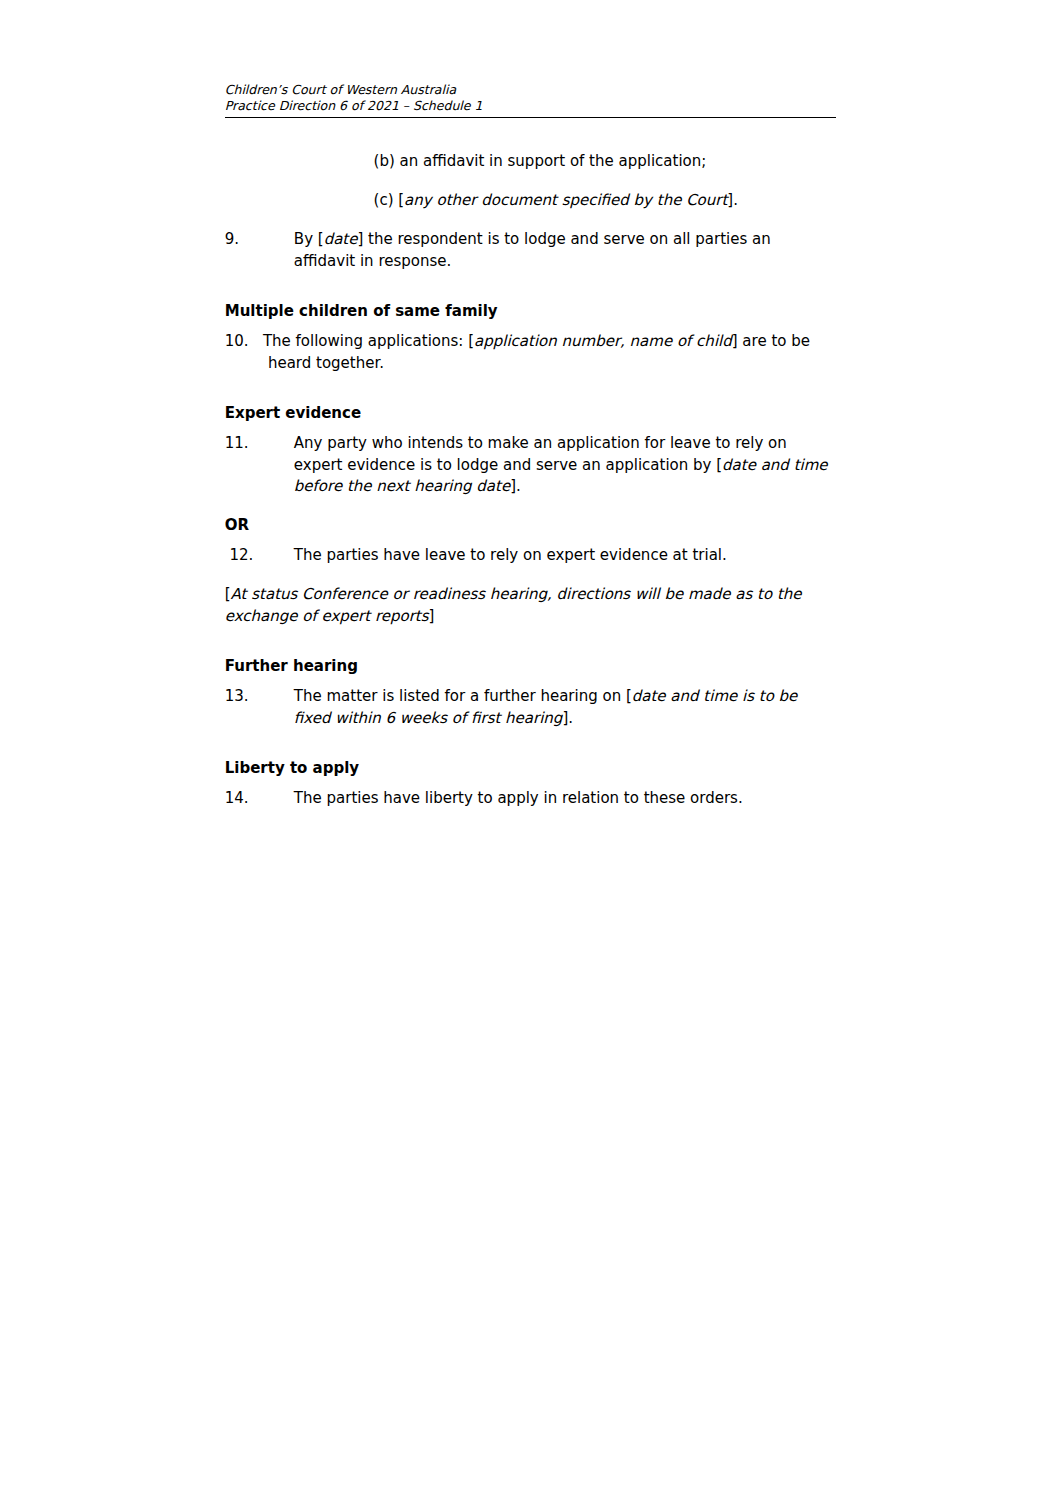Children’s Court of Western Australia
Practice Direction 6 of 2021 – Schedule 1
(b) an affidavit in support of the application;
(c) [any other document specified by the Court].
9.
By [date] the respondent is to lodge and serve on all parties an affidavit in response.
Multiple children of same family
10. The following applications: [application number, name of child] are to be heard together.
Expert evidence
11.
Any party who intends to make an application for leave to rely on expert evidence is to lodge and serve an application by [date and time before the next hearing date].
OR
12.
The parties have leave to rely on expert evidence at trial.
[At status Conference or readiness hearing, directions will be made as to the exchange of expert reports]
Further hearing
13.
The matter is listed for a further hearing on [date and time is to be fixed within 6 weeks of first hearing].
Liberty to apply
14.
The parties have liberty to apply in relation to these orders.